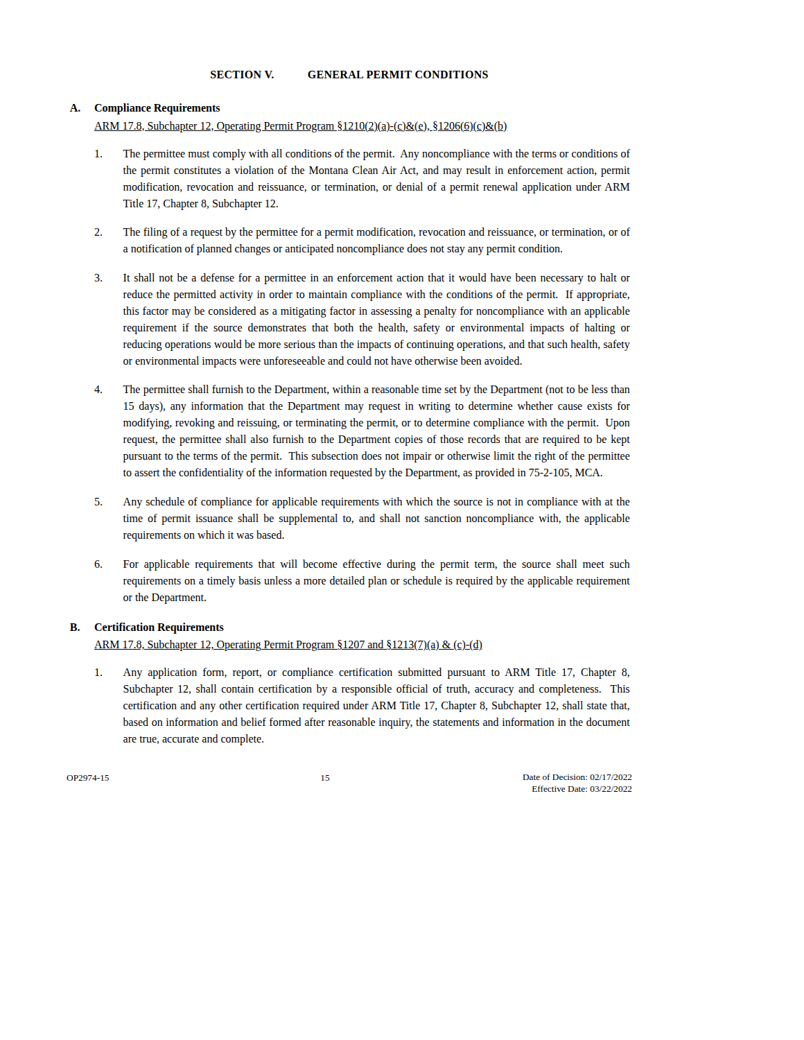SECTION V. GENERAL PERMIT CONDITIONS
A. Compliance Requirements
ARM 17.8, Subchapter 12, Operating Permit Program §1210(2)(a)-(c)&(e), §1206(6)(c)&(b)
The permittee must comply with all conditions of the permit. Any noncompliance with the terms or conditions of the permit constitutes a violation of the Montana Clean Air Act, and may result in enforcement action, permit modification, revocation and reissuance, or termination, or denial of a permit renewal application under ARM Title 17, Chapter 8, Subchapter 12.
The filing of a request by the permittee for a permit modification, revocation and reissuance, or termination, or of a notification of planned changes or anticipated noncompliance does not stay any permit condition.
It shall not be a defense for a permittee in an enforcement action that it would have been necessary to halt or reduce the permitted activity in order to maintain compliance with the conditions of the permit. If appropriate, this factor may be considered as a mitigating factor in assessing a penalty for noncompliance with an applicable requirement if the source demonstrates that both the health, safety or environmental impacts of halting or reducing operations would be more serious than the impacts of continuing operations, and that such health, safety or environmental impacts were unforeseeable and could not have otherwise been avoided.
The permittee shall furnish to the Department, within a reasonable time set by the Department (not to be less than 15 days), any information that the Department may request in writing to determine whether cause exists for modifying, revoking and reissuing, or terminating the permit, or to determine compliance with the permit. Upon request, the permittee shall also furnish to the Department copies of those records that are required to be kept pursuant to the terms of the permit. This subsection does not impair or otherwise limit the right of the permittee to assert the confidentiality of the information requested by the Department, as provided in 75-2-105, MCA.
Any schedule of compliance for applicable requirements with which the source is not in compliance with at the time of permit issuance shall be supplemental to, and shall not sanction noncompliance with, the applicable requirements on which it was based.
For applicable requirements that will become effective during the permit term, the source shall meet such requirements on a timely basis unless a more detailed plan or schedule is required by the applicable requirement or the Department.
B. Certification Requirements
ARM 17.8, Subchapter 12, Operating Permit Program §1207 and §1213(7)(a) & (c)-(d)
Any application form, report, or compliance certification submitted pursuant to ARM Title 17, Chapter 8, Subchapter 12, shall contain certification by a responsible official of truth, accuracy and completeness. This certification and any other certification required under ARM Title 17, Chapter 8, Subchapter 12, shall state that, based on information and belief formed after reasonable inquiry, the statements and information in the document are true, accurate and complete.
OP2974-15
15
Date of Decision: 02/17/2022
Effective Date: 03/22/2022